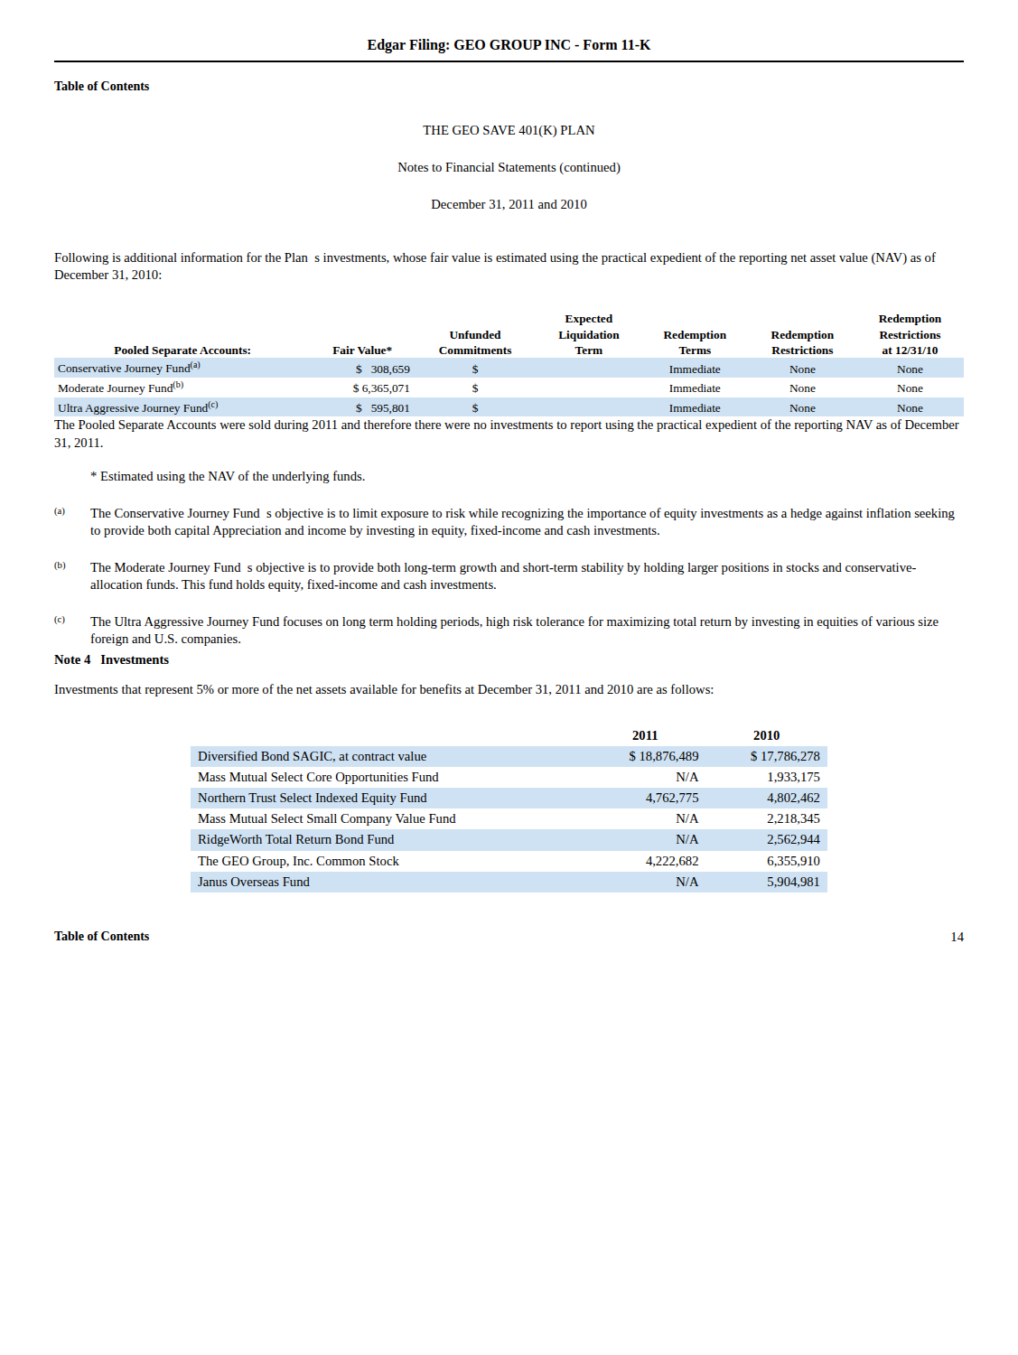Edgar Filing: GEO GROUP INC - Form 11-K
Table of Contents
THE GEO SAVE 401(K) PLAN
Notes to Financial Statements (continued)
December 31, 2011 and 2010
Following is additional information for the Plan s investments, whose fair value is estimated using the practical expedient of the reporting net asset value (NAV) as of December 31, 2010:
| | | | Expected | | | Redemption |
| --- | --- | --- | --- | --- | --- | --- |
| | | Unfunded | Liquidation | Redemption | Redemption | Restrictions |
| Pooled Separate Accounts: | Fair Value* | Commitments | Term | Terms | Restrictions | at 12/31/10 |
| Conservative Journey Fund (a) | $ 308,659 | $ | | Immediate | None | None |
| Moderate Journey Fund (b) | $ 6,365,071 | $ | | Immediate | None | None |
| Ultra Aggressive Journey Fund (c) | $ 595,801 | $ | | Immediate | None | None |
The Pooled Separate Accounts were sold during 2011 and therefore there were no investments to report using the practical expedient of the reporting NAV as of December 31, 2011.
* Estimated using the NAV of the underlying funds.
(a)
The Conservative Journey Fund s objective is to limit exposure to risk while recognizing the importance of equity investments as a hedge against inflation seeking to provide both capital Appreciation and income by investing in equity, fixed-income and cash investments.
(b)
The Moderate Journey Fund s objective is to provide both long-term growth and short-term stability by holding larger positions in stocks and conservative-allocation funds. This fund holds equity, fixed-income and cash investments.
(c)
The Ultra Aggressive Journey Fund focuses on long term holding periods, high risk tolerance for maximizing total return by investing in equities of various size foreign and U.S. companies.
Note 4 Investments
Investments that represent 5% or more of the net assets available for benefits at December 31, 2011 and 2010 are as follows:
| | 2011 | 2010 |
| --- | --- | --- |
| Diversified Bond SAGIC, at contract value | $ 18,876,489 | $ 17,786,278 |
| Mass Mutual Select Core Opportunities Fund | N/A | 1,933,175 |
| Northern Trust Select Indexed Equity Fund | 4,762,775 | 4,802,462 |
| Mass Mutual Select Small Company Value Fund | N/A | 2,218,345 |
| RidgeWorth Total Return Bond Fund | N/A | 2,562,944 |
| The GEO Group, Inc. Common Stock | 4,222,682 | 6,355,910 |
| Janus Overseas Fund | N/A | 5,904,981 |
Table of Contents 14